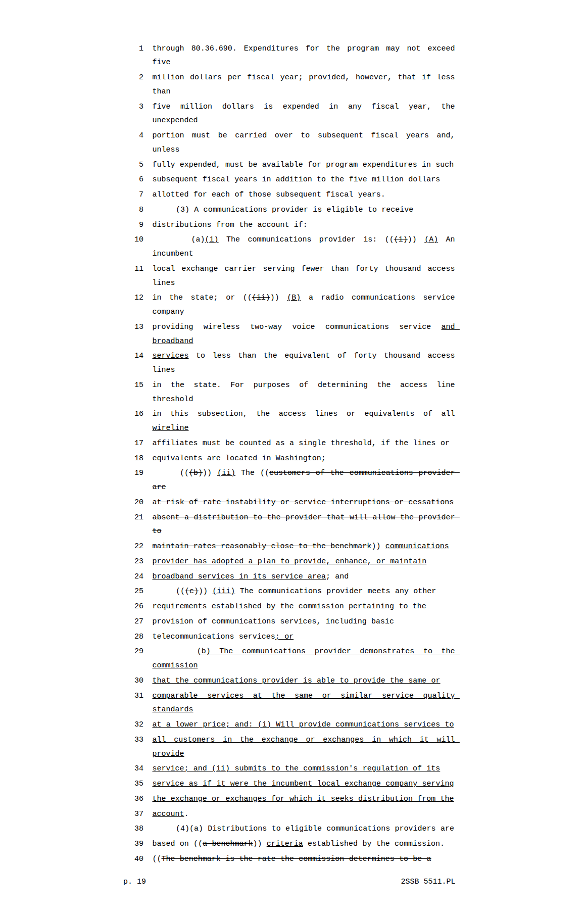| 1 | through 80.36.690. Expenditures for the program may not exceed five |
| 2 | million dollars per fiscal year; provided, however, that if less than |
| 3 | five million dollars is expended in any fiscal year, the unexpended |
| 4 | portion must be carried over to subsequent fiscal years and, unless |
| 5 | fully expended, must be available for program expenditures in such |
| 6 | subsequent fiscal years in addition to the five million dollars |
| 7 | allotted for each of those subsequent fiscal years. |
| 8 | (3) A communications provider is eligible to receive |
| 9 | distributions from the account if: |
| 10 | (a) (i) The communications provider is: (( (i) )) (A) An incumbent |
| 11 | local exchange carrier serving fewer than forty thousand access lines |
| 12 | in the state; or (( (ii) )) (B) a radio communications service company |
| 13 | providing wireless two-way voice communications service and broadband |
| 14 | services to less than the equivalent of forty thousand access lines |
| 15 | in the state. For purposes of determining the access line threshold |
| 16 | in this subsection, the access lines or equivalents of all wireline |
| 17 | affiliates must be counted as a single threshold, if the lines or |
| 18 | equivalents are located in Washington; |
| 19 | (( (b) )) (ii) The (( customers of the communications provider are |
| 20 | at risk of rate instability or service interruptions or cessations |
| 21 | absent a distribution to the provider that will allow the provider to |
| 22 | maintain rates reasonably close to the benchmark )) communications |
| 23 | provider has adopted a plan to provide, enhance, or maintain |
| 24 | broadband services in its service area ; and |
| 25 | (( (c) )) (iii) The communications provider meets any other |
| 26 | requirements established by the commission pertaining to the |
| 27 | provision of communications services, including basic |
| 28 | telecommunications services ; or |
| 29 | (b) The communications provider demonstrates to the commission |
| 30 | that the communications provider is able to provide the same or |
| 31 | comparable services at the same or similar service quality standards |
| 32 | at a lower price; and: (i) Will provide communications services to |
| 33 | all customers in the exchange or exchanges in which it will provide |
| 34 | service; and (ii) submits to the commission's regulation of its |
| 35 | service as if it were the incumbent local exchange company serving |
| 36 | the exchange or exchanges for which it seeks distribution from the |
| 37 | account . |
| 38 | (4)(a) Distributions to eligible communications providers are |
| 39 | based on (( a benchmark )) criteria established by the commission. |
| 40 | (( The benchmark is the rate the commission determines to be a |
p. 19 2SSB 5511.PL